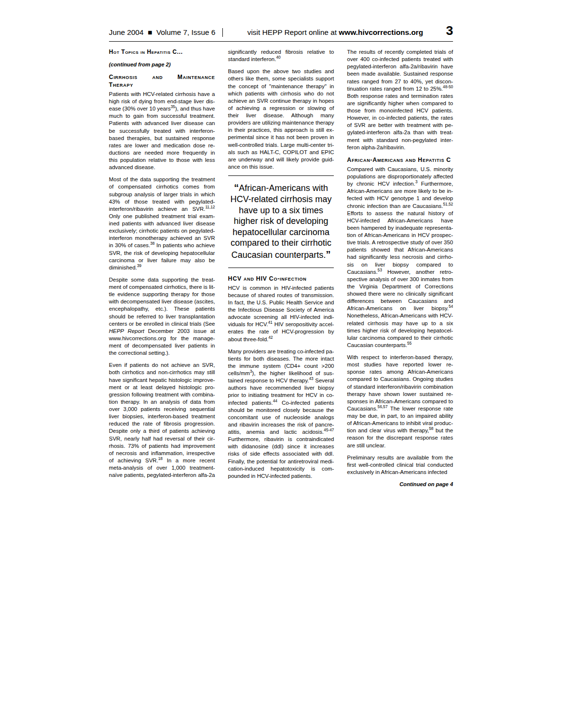June 2004 ■ Volume 7, Issue 6
visit HEPP Report online at www.hivcorrections.org
3
Hot Topics in Hepatitis C...
(continued from page 2)
Cirrhosis and Maintenance Therapy
Patients with HCV-related cirrhosis have a high risk of dying from end-stage liver disease (30% over 10 years35), and thus have much to gain from successful treatment. Patients with advanced liver disease can be successfully treated with interferon-based therapies, but sustained response rates are lower and medication dose reductions are needed more frequently in this population relative to those with less advanced disease.
Most of the data supporting the treatment of compensated cirrhotics comes from subgroup analysis of larger trials in which 43% of those treated with pegylated-interferon/ribavirin achieve an SVR.11,12 Only one published treatment trial examined patients with advanced liver disease exclusively; cirrhotic patients on pegylated-interferon monotherapy achieved an SVR in 30% of cases.38 In patients who achieve SVR, the risk of developing hepatocellular carcinoma or liver failure may also be diminished.39
Despite some data supporting the treatment of compensated cirrhotics, there is little evidence supporting therapy for those with decompensated liver disease (ascites, encephalopathy, etc.). These patients should be referred to liver transplantation centers or be enrolled in clinical trials (See HEPP Report December 2003 issue at www.hivcorrections.org for the management of decompensated liver patients in the correctional setting.).
Even if patients do not achieve an SVR, both cirrhotics and non-cirrhotics may still have significant hepatic histologic improvement or at least delayed histologic progression following treatment with combination therapy. In an analysis of data from over 3,000 patients receiving sequential liver biopsies, interferon-based treatment reduced the rate of fibrosis progression. Despite only a third of patients achieving SVR, nearly half had reversal of their cirrhosis. 73% of patients had improvement of necrosis and inflammation, irrespective of achieving SVR.18 In a more recent meta-analysis of over 1,000 treatment-naïve patients, pegylated-interferon alfa-2a significantly reduced fibrosis relative to standard interferon.40
Based upon the above two studies and others like them, some specialists support the concept of "maintenance therapy" in which patients with cirrhosis who do not achieve an SVR continue therapy in hopes of achieving a regression or slowing of their liver disease. Although many providers are utilizing maintenance therapy in their practices, this approach is still experimental since it has not been proven in well-controlled trials. Large multi-center trials such as HALT-C, COPILOT and EPIC are underway and will likely provide guidance on this issue.
“African-Americans with HCV-related cirrhosis may have up to a six times higher risk of developing hepatocellular carcinoma compared to their cirrhotic Caucasian counterparts.”
HCV and HIV Co-infection
HCV is common in HIV-infected patients because of shared routes of transmission. In fact, the U.S. Public Health Service and the Infectious Disease Society of America advocate screening all HIV-infected individuals for HCV.41 HIV seropositivity accelerates the rate of HCV-progression by about three-fold.42
Many providers are treating co-infected patients for both diseases. The more intact the immune system (CD4+ count >200 cells/mm3), the higher likelihood of sustained response to HCV therapy.43 Several authors have recommended liver biopsy prior to initiating treatment for HCV in co-infected patients.44 Co-infected patients should be monitored closely because the concomitant use of nucleoside analogs and ribavirin increases the risk of pancreatitis, anemia and lactic acidosis.45-47 Furthermore, ribavirin is contraindicated with didanosine (ddI) since it increases risks of side effects associated with ddI. Finally, the potential for antiretroviral medication-induced hepatotoxicity is compounded in HCV-infected patients.
The results of recently completed trials of over 400 co-infected patients treated with pegylated-interferon alfa-2a/ribavirin have been made available. Sustained response rates ranged from 27 to 40%, yet discontinuation rates ranged from 12 to 25%.48-50 Both response rates and termination rates are significantly higher when compared to those from monoinfected HCV patients. However, in co-infected patients, the rates of SVR are better with treatment with pegylated-interferon alfa-2a than with treatment with standard non-pegylated interferon alpha-2a/ribavirin.
African-Americans and Hepatitis C
Compared with Caucasians, U.S. minority populations are disproportionately affected by chronic HCV infection.3 Furthermore, African-Americans are more likely to be infected with HCV genotype 1 and develop chronic infection than are Caucasians.51,52 Efforts to assess the natural history of HCV-infected African-Americans have been hampered by inadequate representation of African-Americans in HCV prospective trials. A retrospective study of over 350 patients showed that African-Americans had significantly less necrosis and cirrhosis on liver biopsy compared to Caucasians.53 However, another retrospective analysis of over 300 inmates from the Virginia Department of Corrections showed there were no clinically significant differences between Caucasians and African-Americans on liver biopsy.54 Nonetheless, African-Americans with HCV-related cirrhosis may have up to a six times higher risk of developing hepatocellular carcinoma compared to their cirrhotic Caucasian counterparts.55
With respect to interferon-based therapy, most studies have reported lower response rates among African-Americans compared to Caucasians. Ongoing studies of standard interferon/ribavirin combination therapy have shown lower sustained responses in African-Americans compared to Caucasians.56,57 The lower response rate may be due, in part, to an impaired ability of African-Americans to inhibit viral production and clear virus with therapy,58 but the reason for the discrepant response rates are still unclear.
Preliminary results are available from the first well-controlled clinical trial conducted exclusively in African-Americans infected
Continued on page 4